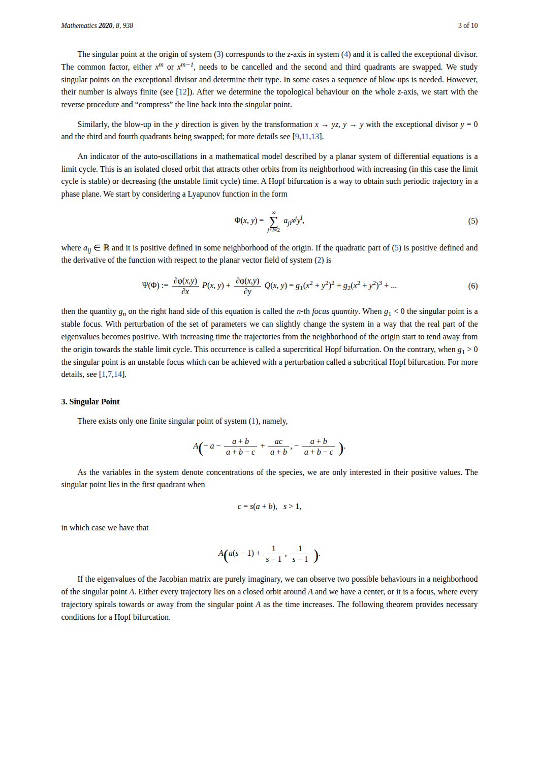Mathematics 2020, 8, 938 3 of 10
The singular point at the origin of system (3) corresponds to the z-axis in system (4) and it is called the exceptional divisor. The common factor, either xm or xm−1, needs to be cancelled and the second and third quadrants are swapped. We study singular points on the exceptional divisor and determine their type. In some cases a sequence of blow-ups is needed. However, their number is always finite (see [12]). After we determine the topological behaviour on the whole z-axis, we start with the reverse procedure and “compress” the line back into the singular point.
Similarly, the blow-up in the y direction is given by the transformation x → yz, y → y with the exceptional divisor y = 0 and the third and fourth quadrants being swapped; for more details see [9,11,13].
An indicator of the auto-oscillations in a mathematical model described by a planar system of differential equations is a limit cycle. This is an isolated closed orbit that attracts other orbits from its neighborhood with increasing (in this case the limit cycle is stable) or decreasing (the unstable limit cycle) time. A Hopf bifurcation is a way to obtain such periodic trajectory in a phase plane. We start by considering a Lyapunov function in the form
(5)
Φ(x, y) = ∞ ∑ j+l=2 ajlxjyl,
(5)
where aij ∈ ℝ and it is positive defined in some neighborhood of the origin. If the quadratic part of (5) is positive defined and the derivative of the function with respect to the planar vector field of system (2) is
(6)
Ψ(Φ) := ∂φ(x,y)∂x P(x, y) + ∂φ(x,y)∂y Q(x, y) = g1(x2 + y2)2 + g2(x2 + y2)3 + ...
(6)
then the quantity gn on the right hand side of this equation is called the n-th focus quantity. When g1 < 0 the singular point is a stable focus. With perturbation of the set of parameters we can slightly change the system in a way that the real part of the eigenvalues becomes positive. With increasing time the trajectories from the neighborhood of the origin start to tend away from the origin towards the stable limit cycle. This occurrence is called a supercritical Hopf bifurcation. On the contrary, when g1 > 0 the singular point is an unstable focus which can be achieved with a perturbation called a subcritical Hopf bifurcation. For more details, see [1,7,14].
3. Singular Point
There exists only one finite singular point of system (1), namely,
A(− a − a + b a + b − c + ac a + b, − a + b a + b − c ).
As the variables in the system denote concentrations of the species, we are only interested in their positive values. The singular point lies in the first quadrant when
c = s(a + b), s > 1,
in which case we have that
A(a(s − 1) + 1 s − 1, 1 s − 1 ).
If the eigenvalues of the Jacobian matrix are purely imaginary, we can observe two possible behaviours in a neighborhood of the singular point A. Either every trajectory lies on a closed orbit around A and we have a center, or it is a focus, where every trajectory spirals towards or away from the singular point A as the time increases. The following theorem provides necessary conditions for a Hopf bifurcation.